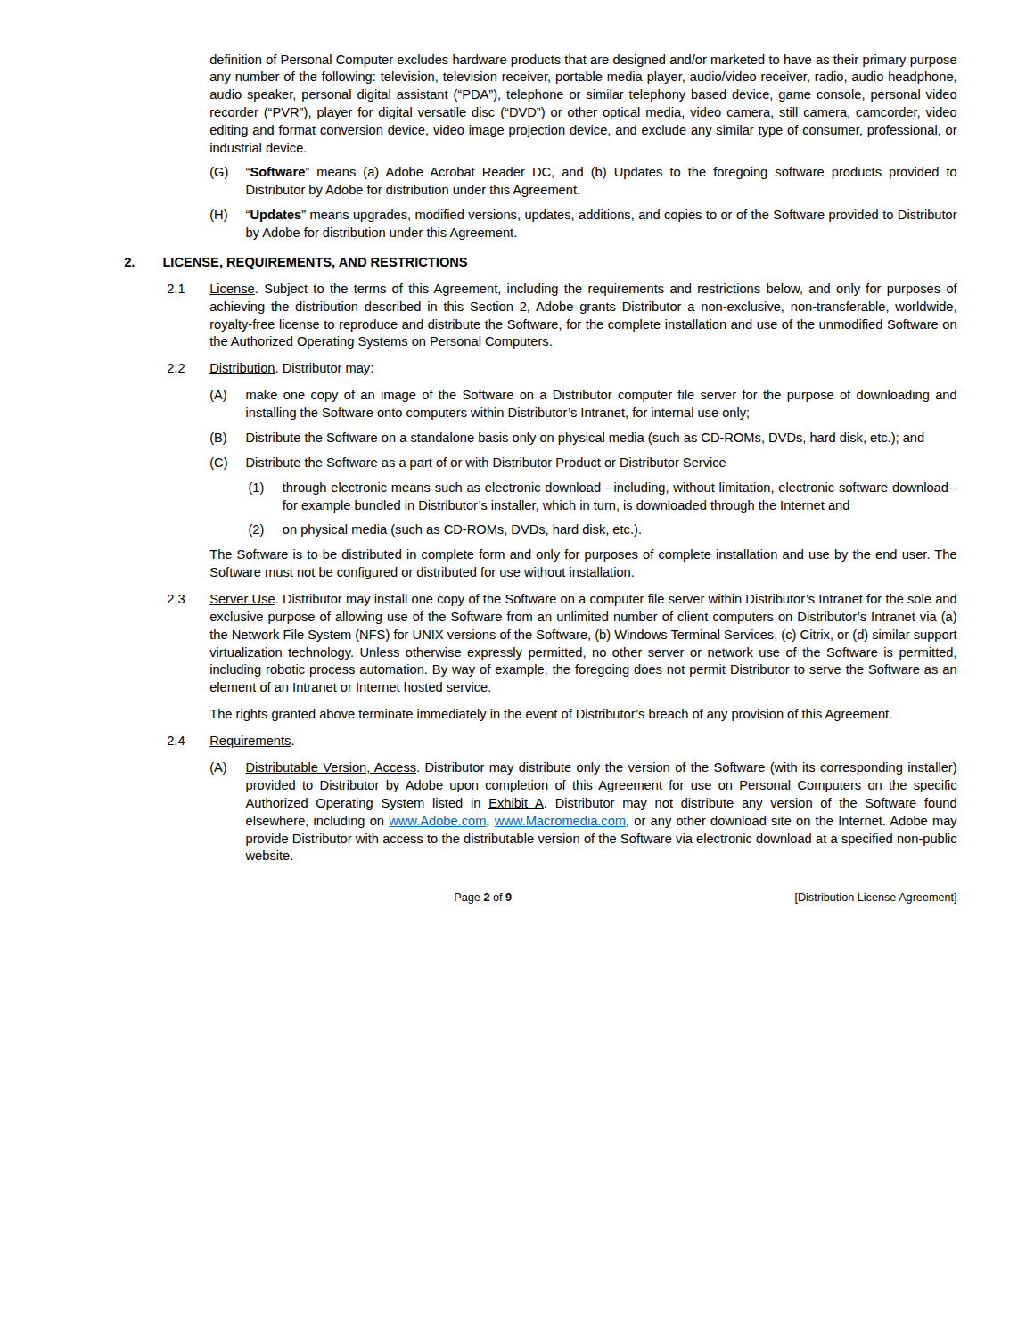definition of Personal Computer excludes hardware products that are designed and/or marketed to have as their primary purpose any number of the following: television, television receiver, portable media player, audio/video receiver, radio, audio headphone, audio speaker, personal digital assistant (“PDA”), telephone or similar telephony based device, game console, personal video recorder (“PVR”), player for digital versatile disc (“DVD”) or other optical media, video camera, still camera, camcorder, video editing and format conversion device, video image projection device, and exclude any similar type of consumer, professional, or industrial device.
(G)“Software” means (a) Adobe Acrobat Reader DC, and (b) Updates to the foregoing software products provided to Distributor by Adobe for distribution under this Agreement.
(H)“Updates” means upgrades, modified versions, updates, additions, and copies to or of the Software provided to Distributor by Adobe for distribution under this Agreement.
2. LICENSE, REQUIREMENTS, AND RESTRICTIONS
2.1 License. Subject to the terms of this Agreement, including the requirements and restrictions below, and only for purposes of achieving the distribution described in this Section 2, Adobe grants Distributor a non-exclusive, non-transferable, worldwide, royalty-free license to reproduce and distribute the Software, for the complete installation and use of the unmodified Software on the Authorized Operating Systems on Personal Computers.
2.2 Distribution. Distributor may:
(A) make one copy of an image of the Software on a Distributor computer file server for the purpose of downloading and installing the Software onto computers within Distributor’s Intranet, for internal use only;
(B) Distribute the Software on a standalone basis only on physical media (such as CD-ROMs, DVDs, hard disk, etc.); and
(C) Distribute the Software as a part of or with Distributor Product or Distributor Service
(1) through electronic means such as electronic download --including, without limitation, electronic software download-- for example bundled in Distributor’s installer, which in turn, is downloaded through the Internet and
(2) on physical media (such as CD-ROMs, DVDs, hard disk, etc.).
The Software is to be distributed in complete form and only for purposes of complete installation and use by the end user. The Software must not be configured or distributed for use without installation.
2.3 Server Use. Distributor may install one copy of the Software on a computer file server within Distributor’s Intranet for the sole and exclusive purpose of allowing use of the Software from an unlimited number of client computers on Distributor’s Intranet via (a) the Network File System (NFS) for UNIX versions of the Software, (b) Windows Terminal Services, (c) Citrix, or (d) similar support virtualization technology. Unless otherwise expressly permitted, no other server or network use of the Software is permitted, including robotic process automation. By way of example, the foregoing does not permit Distributor to serve the Software as an element of an Intranet or Internet hosted service.
The rights granted above terminate immediately in the event of Distributor’s breach of any provision of this Agreement.
2.4 Requirements.
(A) Distributable Version, Access. Distributor may distribute only the version of the Software (with its corresponding installer) provided to Distributor by Adobe upon completion of this Agreement for use on Personal Computers on the specific Authorized Operating System listed in Exhibit A. Distributor may not distribute any version of the Software found elsewhere, including on www.Adobe.com, www.Macromedia.com, or any other download site on the Internet. Adobe may provide Distributor with access to the distributable version of the Software via electronic download at a specified non-public website.
Page 2 of 9
[Distribution License Agreement]